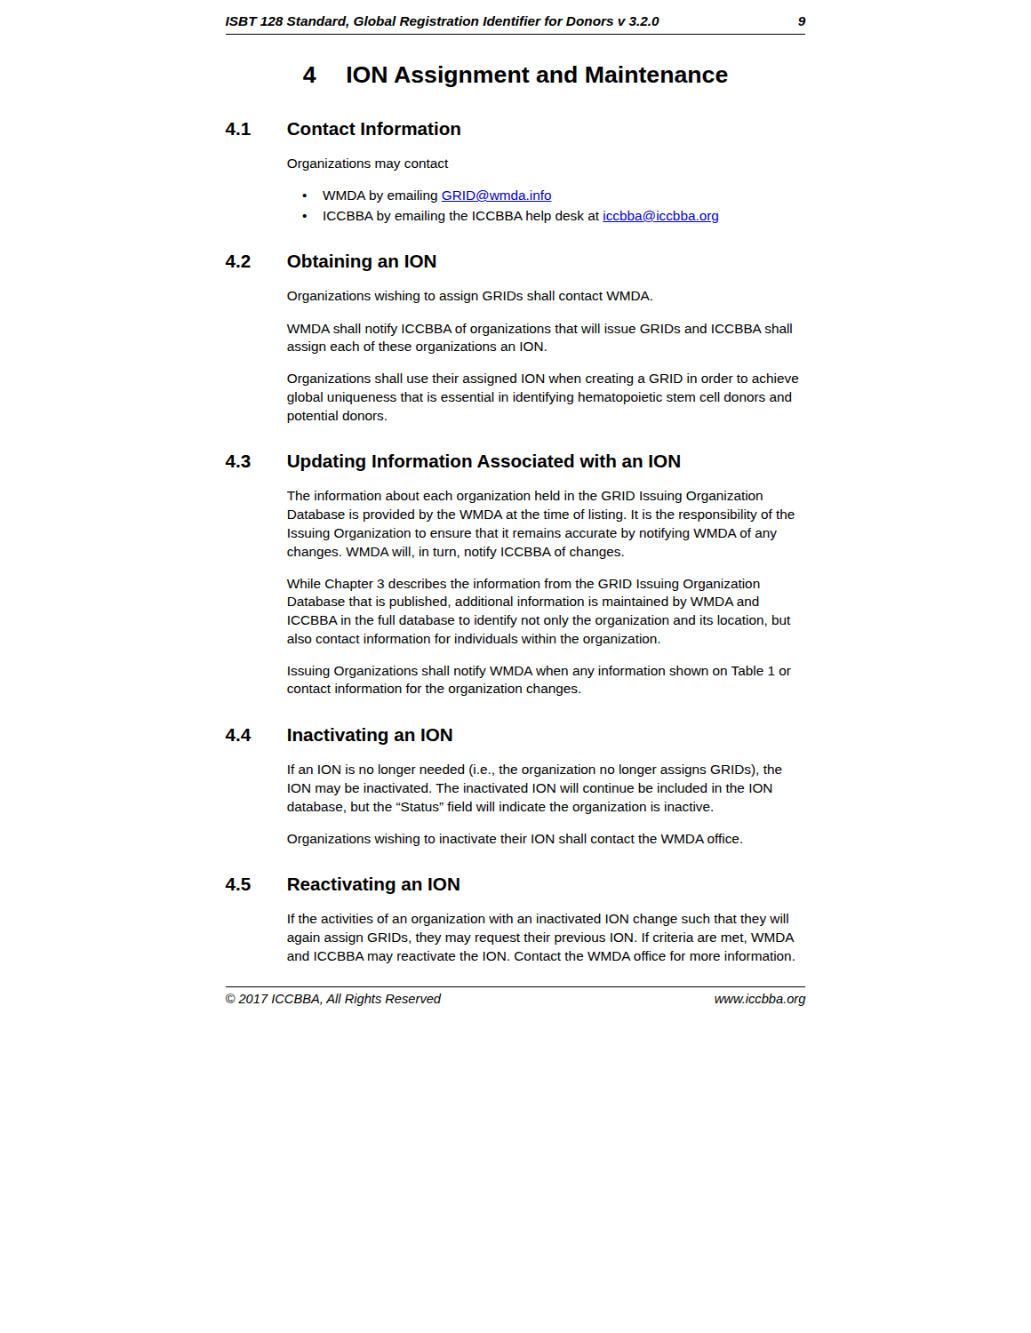ISBT 128 Standard, Global Registration Identifier for Donors v 3.2.0 9
4 ION Assignment and Maintenance
4.1 Contact Information
Organizations may contact
WMDA by emailing GRID@wmda.info
ICCBBA by emailing the ICCBBA help desk at iccbba@iccbba.org
4.2 Obtaining an ION
Organizations wishing to assign GRIDs shall contact WMDA.
WMDA shall notify ICCBBA of organizations that will issue GRIDs and ICCBBA shall assign each of these organizations an ION.
Organizations shall use their assigned ION when creating a GRID in order to achieve global uniqueness that is essential in identifying hematopoietic stem cell donors and potential donors.
4.3 Updating Information Associated with an ION
The information about each organization held in the GRID Issuing Organization Database is provided by the WMDA at the time of listing. It is the responsibility of the Issuing Organization to ensure that it remains accurate by notifying WMDA of any changes. WMDA will, in turn, notify ICCBBA of changes.
While Chapter 3 describes the information from the GRID Issuing Organization Database that is published, additional information is maintained by WMDA and ICCBBA in the full database to identify not only the organization and its location, but also contact information for individuals within the organization.
Issuing Organizations shall notify WMDA when any information shown on Table 1 or contact information for the organization changes.
4.4 Inactivating an ION
If an ION is no longer needed (i.e., the organization no longer assigns GRIDs), the ION may be inactivated. The inactivated ION will continue be included in the ION database, but the “Status” field will indicate the organization is inactive.
Organizations wishing to inactivate their ION shall contact the WMDA office.
4.5 Reactivating an ION
If the activities of an organization with an inactivated ION change such that they will again assign GRIDs, they may request their previous ION. If criteria are met, WMDA and ICCBBA may reactivate the ION. Contact the WMDA office for more information.
© 2017 ICCBBA, All Rights Reserved www.iccbba.org